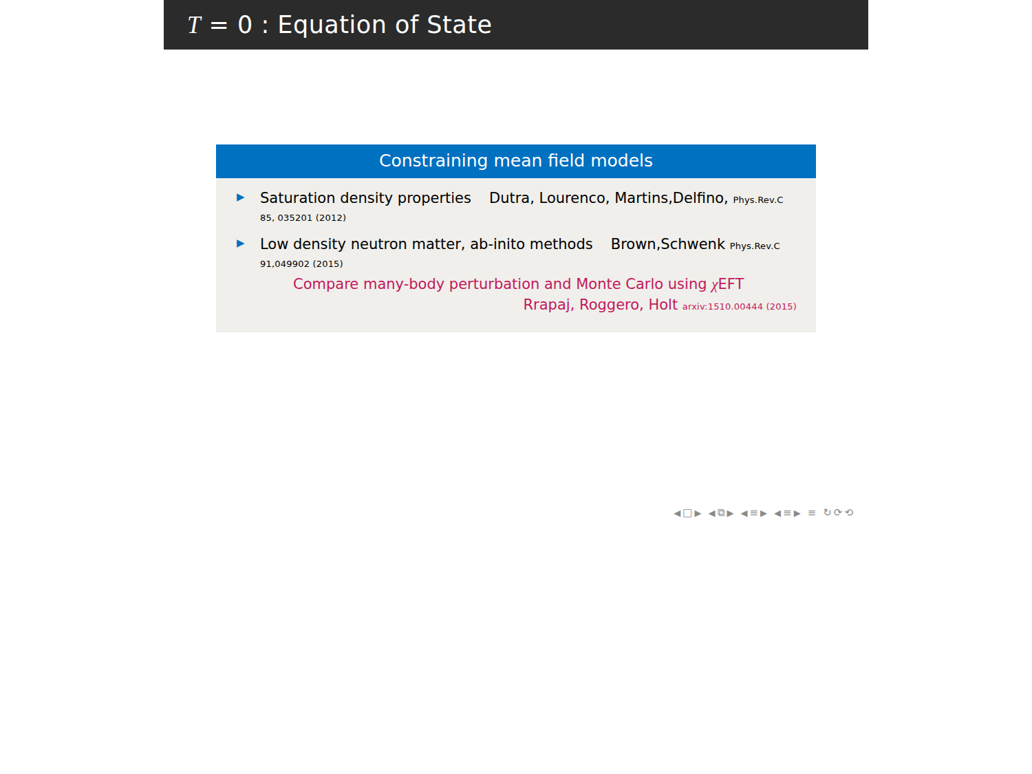T = 0 : Equation of State
Constraining mean field models
Saturation density properties Dutra, Lourenco, Martins,Delfino, Phys.Rev.C 85, 035201 (2012)
Low density neutron matter, ab-inito methods Brown,Schwenk Phys.Rev.C 91,049902 (2015)
Compare many-body perturbation and Monte Carlo using χ EFT Rrapaj, Roggero, Holt arxiv:1510.00444 (2015)
◀□▶ ◀⧉▶ ◀≡▶ ◀≡▶ ≡ ↻⟳⟲